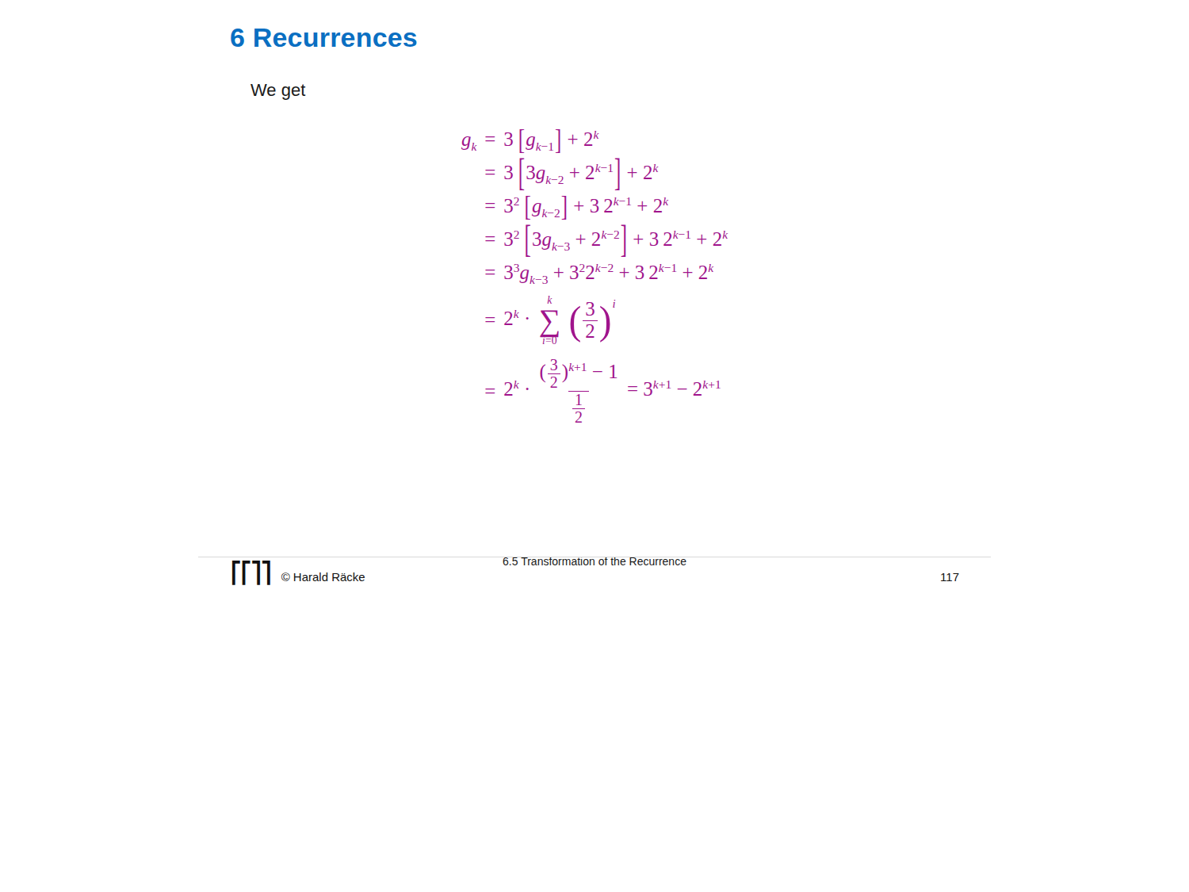6 Recurrences
We get
| g k | = | 3 [ g k −1 ] + 2 k |
| | = | 3 [ 3 g k −2 + 2 k −1 ] + 2 k |
| | = | 3 2 [ g k −2 ] + 3 2 k −1 + 2 k |
| | = | 3 2 [ 3 g k −3 + 2 k −2 ] + 3 2 k −1 + 2 k |
| | = | 3 3 g k −3 + 3 2 2 k −2 + 3 2 k −1 + 2 k |
| | = | 2 k · k ∑ i =0 ( 3 2 ) i |
| | = | 2 k · ( 3 2 ) k +1 − 1 1 2 = 3 k +1 − 2 k +1 |
6.5 Transformation of the Recurrence
⎡⎡⎤⎤ © Harald Räcke
117